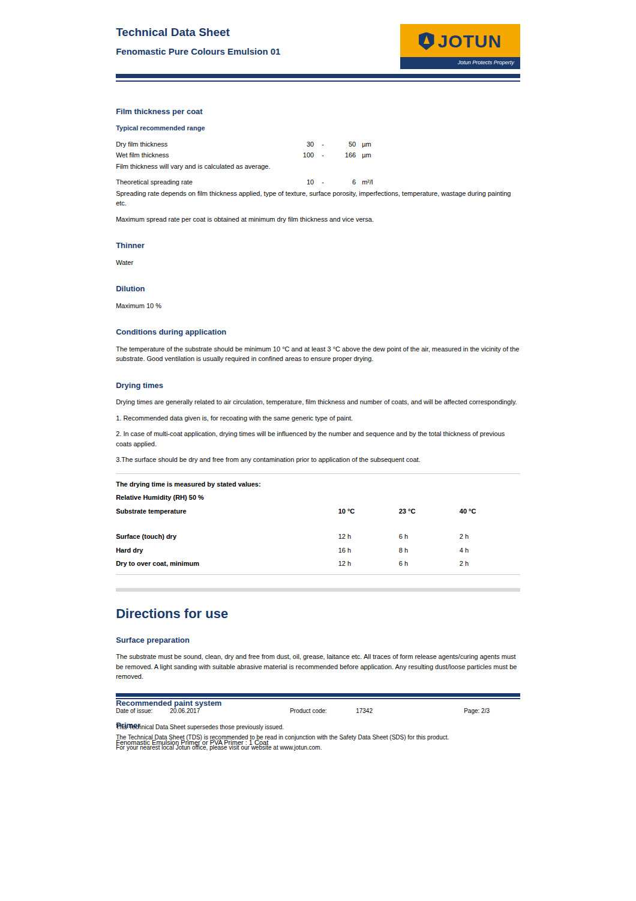Technical Data Sheet
Fenomastic Pure Colours Emulsion 01
JOTUN
Jotun Protects Property
Film thickness per coat
Typical recommended range
Dry film thickness
30
-
50
µm
Wet film thickness
100
-
166
µm
Film thickness will vary and is calculated as average.
Theoretical spreading rate
10
-
6
m²/l
Spreading rate depends on film thickness applied, type of texture, surface porosity, imperfections, temperature, wastage during painting etc.
Maximum spread rate per coat is obtained at minimum dry film thickness and vice versa.
Thinner
Water
Dilution
Maximum 10 %
Conditions during application
The temperature of the substrate should be minimum 10 °C and at least 3 °C above the dew point of the air, measured in the vicinity of the substrate. Good ventilation is usually required in confined areas to ensure proper drying.
Drying times
Drying times are generally related to air circulation, temperature, film thickness and number of coats, and will be affected correspondingly.
1. Recommended data given is, for recoating with the same generic type of paint.
2. In case of multi-coat application, drying times will be influenced by the number and sequence and by the total thickness of previous coats applied.
3.The surface should be dry and free from any contamination prior to application of the subsequent coat.
| The drying time is measured by stated values: |
| Relative Humidity (RH) 50 % |
| Substrate temperature | 10 °C | 23 °C | 40 °C |
| Surface (touch) dry | 12 h | 6 h | 2 h |
| Hard dry | 16 h | 8 h | 4 h |
| Dry to over coat, minimum | 12 h | 6 h | 2 h |
Directions for use
Surface preparation
The substrate must be sound, clean, dry and free from dust, oil, grease, laitance etc. All traces of form release agents/curing agents must be removed. A light sanding with suitable abrasive material is recommended before application. Any resulting dust/loose particles must be removed.
Recommended paint system
Primer
Fenomastic Emulsion Primer or PVA Primer : 1 Coat
Date of issue:
20.06.2017
Product code:
17342
Page: 2/3
This Technical Data Sheet supersedes those previously issued.
The Technical Data Sheet (TDS) is recommended to be read in conjunction with the Safety Data Sheet (SDS) for this product.
For your nearest local Jotun office, please visit our website at www.jotun.com.